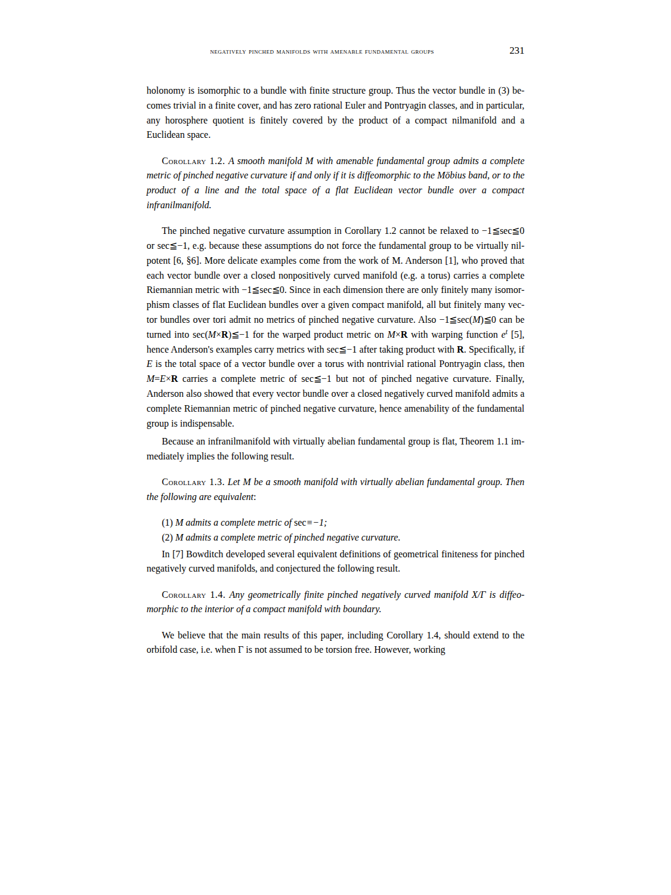negatively pinched manifolds with amenable fundamental groups 231
holonomy is isomorphic to a bundle with finite structure group. Thus the vector bundle in (3) becomes trivial in a finite cover, and has zero rational Euler and Pontryagin classes, and in particular, any horosphere quotient is finitely covered by the product of a compact nilmanifold and a Euclidean space.
Corollary 1.2. A smooth manifold M with amenable fundamental group admits a complete metric of pinched negative curvature if and only if it is diffeomorphic to the Möbius band, or to the product of a line and the total space of a flat Euclidean vector bundle over a compact infranilmanifold.
The pinched negative curvature assumption in Corollary 1.2 cannot be relaxed to −1≦sec≦0 or sec≦−1, e.g. because these assumptions do not force the fundamental group to be virtually nilpotent [6, §6]. More delicate examples come from the work of M. Anderson [1], who proved that each vector bundle over a closed nonpositively curved manifold (e.g. a torus) carries a complete Riemannian metric with −1≦sec≦0. Since in each dimension there are only finitely many isomorphism classes of flat Euclidean bundles over a given compact manifold, all but finitely many vector bundles over tori admit no metrics of pinched negative curvature. Also −1≦sec(M)≦0 can be turned into sec(M×R)≦−1 for the warped product metric on M×R with warping function et [5], hence Anderson's examples carry metrics with sec≦−1 after taking product with R. Specifically, if E is the total space of a vector bundle over a torus with nontrivial rational Pontryagin class, then M=E×R carries a complete metric of sec≦−1 but not of pinched negative curvature. Finally, Anderson also showed that every vector bundle over a closed negatively curved manifold admits a complete Riemannian metric of pinched negative curvature, hence amenability of the fundamental group is indispensable.
Because an infranilmanifold with virtually abelian fundamental group is flat, Theorem 1.1 immediately implies the following result.
Corollary 1.3. Let M be a smooth manifold with virtually abelian fundamental group. Then the following are equivalent:
(1) M admits a complete metric of sec≡−1;
(2) M admits a complete metric of pinched negative curvature.
In [7] Bowditch developed several equivalent definitions of geometrical finiteness for pinched negatively curved manifolds, and conjectured the following result.
Corollary 1.4. Any geometrically finite pinched negatively curved manifold X/Γ is diffeomorphic to the interior of a compact manifold with boundary.
We believe that the main results of this paper, including Corollary 1.4, should extend to the orbifold case, i.e. when Γ is not assumed to be torsion free. However, working